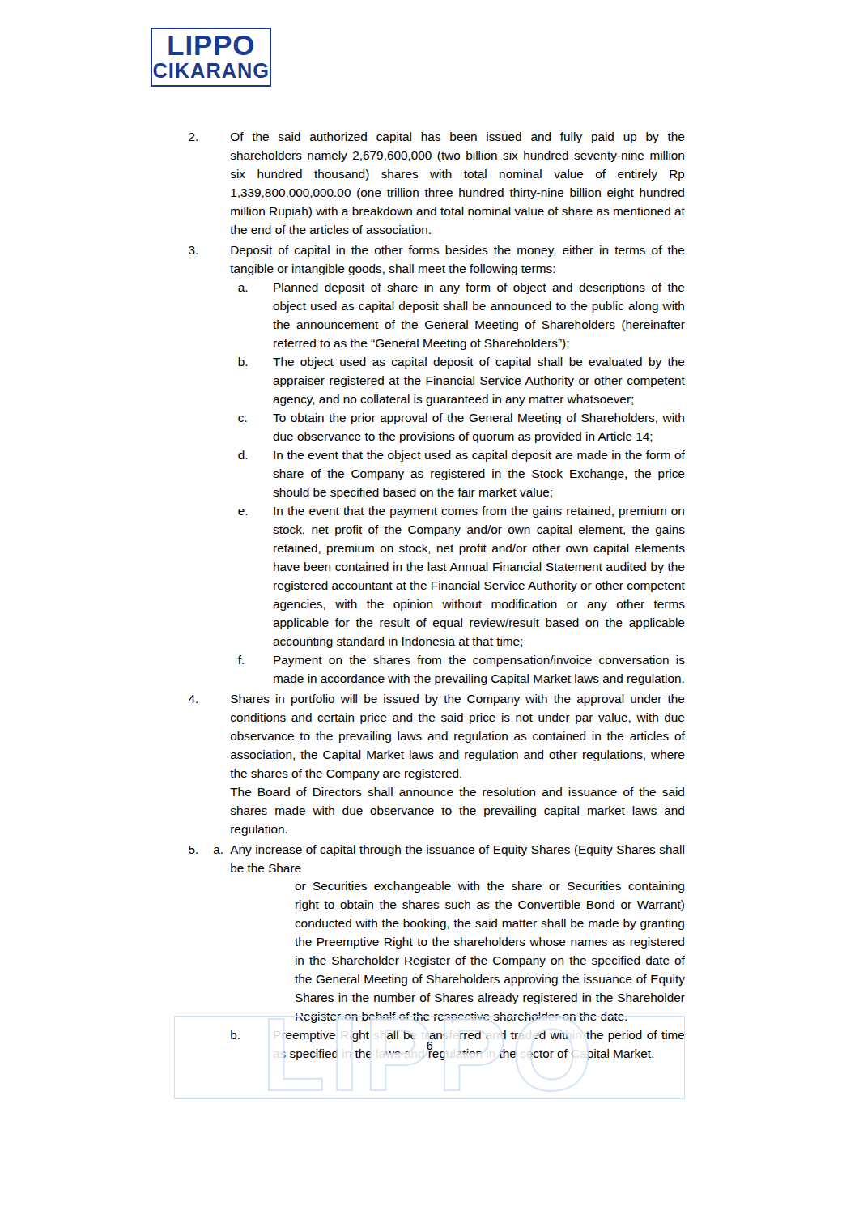LIPPO CIKARANG
2. Of the said authorized capital has been issued and fully paid up by the shareholders namely 2,679,600,000 (two billion six hundred seventy-nine million six hundred thousand) shares with total nominal value of entirely Rp 1,339,800,000,000.00 (one trillion three hundred thirty-nine billion eight hundred million Rupiah) with a breakdown and total nominal value of share as mentioned at the end of the articles of association.
3. Deposit of capital in the other forms besides the money, either in terms of the tangible or intangible goods, shall meet the following terms:
a. Planned deposit of share in any form of object and descriptions of the object used as capital deposit shall be announced to the public along with the announcement of the General Meeting of Shareholders (hereinafter referred to as the “General Meeting of Shareholders”);
b. The object used as capital deposit of capital shall be evaluated by the appraiser registered at the Financial Service Authority or other competent agency, and no collateral is guaranteed in any matter whatsoever;
c. To obtain the prior approval of the General Meeting of Shareholders, with due observance to the provisions of quorum as provided in Article 14;
d. In the event that the object used as capital deposit are made in the form of share of the Company as registered in the Stock Exchange, the price should be specified based on the fair market value;
e. In the event that the payment comes from the gains retained, premium on stock, net profit of the Company and/or own capital element, the gains retained, premium on stock, net profit and/or other own capital elements have been contained in the last Annual Financial Statement audited by the registered accountant at the Financial Service Authority or other competent agencies, with the opinion without modification or any other terms applicable for the result of equal review/result based on the applicable accounting standard in Indonesia at that time;
f. Payment on the shares from the compensation/invoice conversation is made in accordance with the prevailing Capital Market laws and regulation.
4. Shares in portfolio will be issued by the Company with the approval under the conditions and certain price and the said price is not under par value, with due observance to the prevailing laws and regulation as contained in the articles of association, the Capital Market laws and regulation and other regulations, where the shares of the Company are registered.
The Board of Directors shall announce the resolution and issuance of the said shares made with due observance to the prevailing capital market laws and regulation.
5. a. Any increase of capital through the issuance of Equity Shares (Equity Shares shall be the Share
or Securities exchangeable with the share or Securities containing right to obtain the shares such as the Convertible Bond or Warrant) conducted with the booking, the said matter shall be made by granting the Preemptive Right to the shareholders whose names as registered in the Shareholder Register of the Company on the specified date of the General Meeting of Shareholders approving the issuance of Equity Shares in the number of Shares already registered in the Shareholder Register on behalf of the respective shareholder on the date.
b. Preemptive Right shall be transferred and traded within the period of time as specified in the laws and regulation in the sector of Capital Market.
6
LIPPO